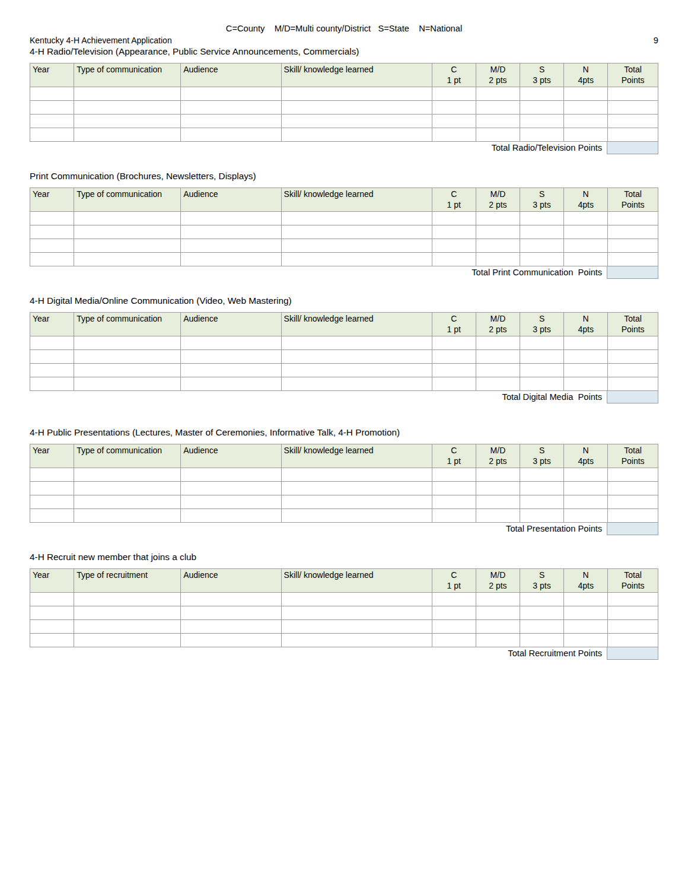C=County M/D=Multi county/District S=State N=National
Kentucky 4-H Achievement Application
9
4-H Radio/Television (Appearance, Public Service Announcements, Commercials)
| Year | Type of communication | Audience | Skill/ knowledge learned | C 1 pt | M/D 2 pts | S 3 pts | N 4pts | Total Points |
| --- | --- | --- | --- | --- | --- | --- | --- | --- |
Total Radio/Television Points
Print Communication (Brochures, Newsletters, Displays)
| Year | Type of communication | Audience | Skill/ knowledge learned | C 1 pt | M/D 2 pts | S 3 pts | N 4pts | Total Points |
| --- | --- | --- | --- | --- | --- | --- | --- | --- |
Total Print Communication Points
4-H Digital Media/Online Communication (Video, Web Mastering)
| Year | Type of communication | Audience | Skill/ knowledge learned | C 1 pt | M/D 2 pts | S 3 pts | N 4pts | Total Points |
| --- | --- | --- | --- | --- | --- | --- | --- | --- |
Total Digital Media Points
4-H Public Presentations (Lectures, Master of Ceremonies, Informative Talk, 4-H Promotion)
| Year | Type of communication | Audience | Skill/ knowledge learned | C 1 pt | M/D 2 pts | S 3 pts | N 4pts | Total Points |
| --- | --- | --- | --- | --- | --- | --- | --- | --- |
Total Presentation Points
4-H Recruit new member that joins a club
| Year | Type of recruitment | Audience | Skill/ knowledge learned | C 1 pt | M/D 2 pts | S 3 pts | N 4pts | Total Points |
| --- | --- | --- | --- | --- | --- | --- | --- | --- |
Total Recruitment Points